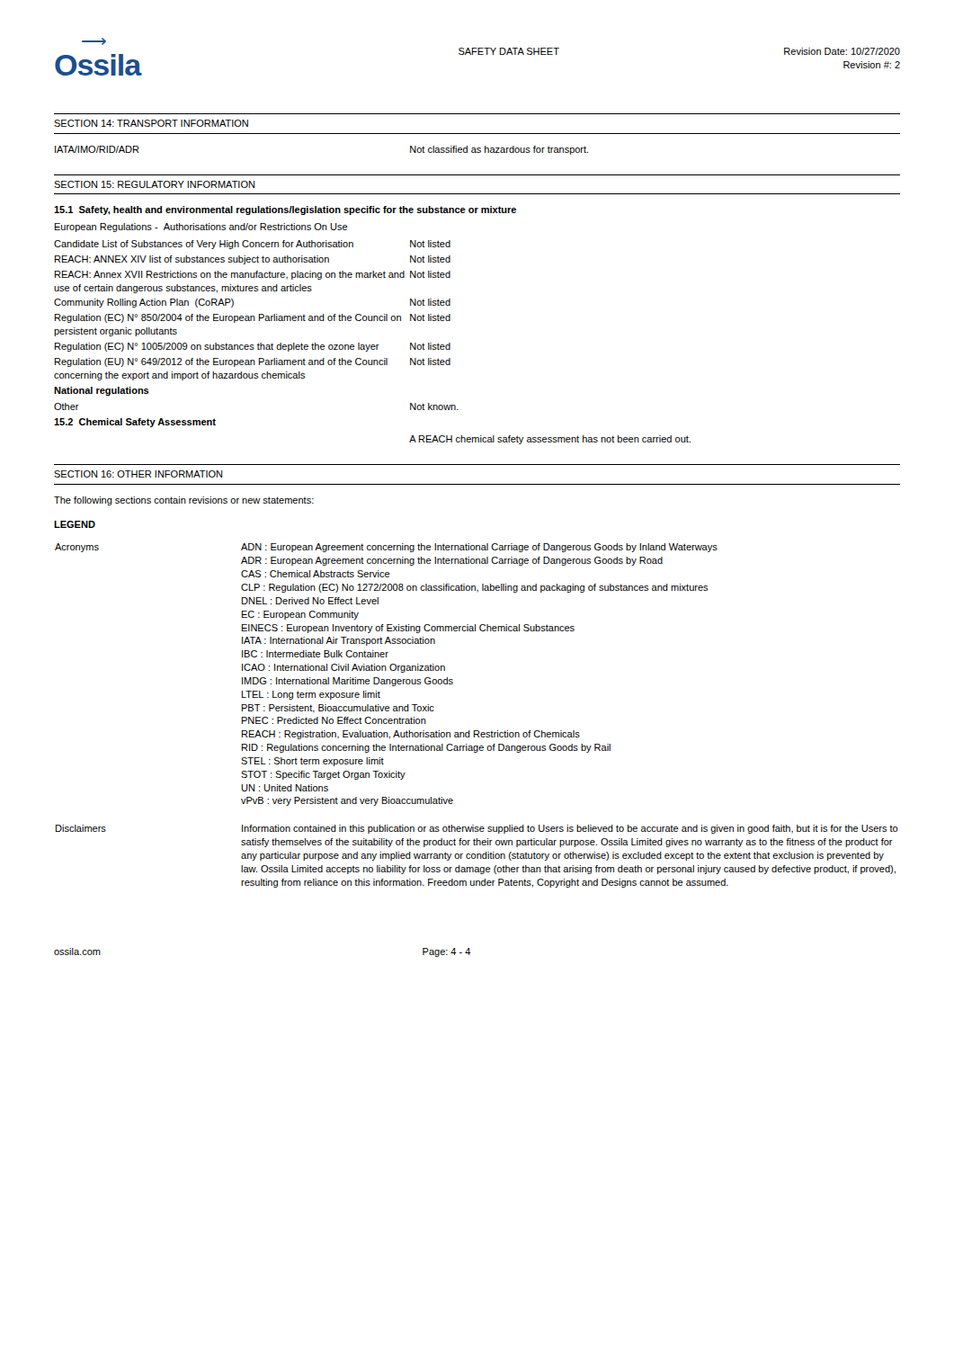⟶
Ossila
SAFETY DATA SHEET
Revision Date: 10/27/2020
Revision #: 2
SECTION 14: TRANSPORT INFORMATION
| IATA/IMO/RID/ADR | Not classified as hazardous for transport. |
SECTION 15: REGULATORY INFORMATION
15.1 Safety, health and environmental regulations/legislation specific for the substance or mixture
European Regulations - Authorisations and/or Restrictions On Use
| Candidate List of Substances of Very High Concern for Authorisation | Not listed |
| REACH: ANNEX XIV list of substances subject to authorisation | Not listed |
| REACH: Annex XVII Restrictions on the manufacture, placing on the market and use of certain dangerous substances, mixtures and articles | Not listed |
| Community Rolling Action Plan (CoRAP) | Not listed |
| Regulation (EC) N° 850/2004 of the European Parliament and of the Council on persistent organic pollutants | Not listed |
| Regulation (EC) N° 1005/2009 on substances that deplete the ozone layer | Not listed |
| Regulation (EU) N° 649/2012 of the European Parliament and of the Council concerning the export and import of hazardous chemicals | Not listed |
National regulations
| Other | Not known. |
15.2 Chemical Safety Assessment
| | A REACH chemical safety assessment has not been carried out. |
SECTION 16: OTHER INFORMATION
The following sections contain revisions or new statements:
LEGEND
| Acronyms | ADN : European Agreement concerning the International Carriage of Dangerous Goods by Inland Waterways ADR : European Agreement concerning the International Carriage of Dangerous Goods by Road CAS : Chemical Abstracts Service CLP : Regulation (EC) No 1272/2008 on classification, labelling and packaging of substances and mixtures DNEL : Derived No Effect Level EC : European Community EINECS : European Inventory of Existing Commercial Chemical Substances IATA : International Air Transport Association IBC : Intermediate Bulk Container ICAO : International Civil Aviation Organization IMDG : International Maritime Dangerous Goods LTEL : Long term exposure limit PBT : Persistent, Bioaccumulative and Toxic PNEC : Predicted No Effect Concentration REACH : Registration, Evaluation, Authorisation and Restriction of Chemicals RID : Regulations concerning the International Carriage of Dangerous Goods by Rail STEL : Short term exposure limit STOT : Specific Target Organ Toxicity UN : United Nations vPvB : very Persistent and very Bioaccumulative |
| Disclaimers | Information contained in this publication or as otherwise supplied to Users is believed to be accurate and is given in good faith, but it is for the Users to satisfy themselves of the suitability of the product for their own particular purpose. Ossila Limited gives no warranty as to the fitness of the product for any particular purpose and any implied warranty or condition (statutory or otherwise) is excluded except to the extent that exclusion is prevented by law. Ossila Limited accepts no liability for loss or damage (other than that arising from death or personal injury caused by defective product, if proved), resulting from reliance on this information. Freedom under Patents, Copyright and Designs cannot be assumed. |
ossila.com
Page: 4 - 4